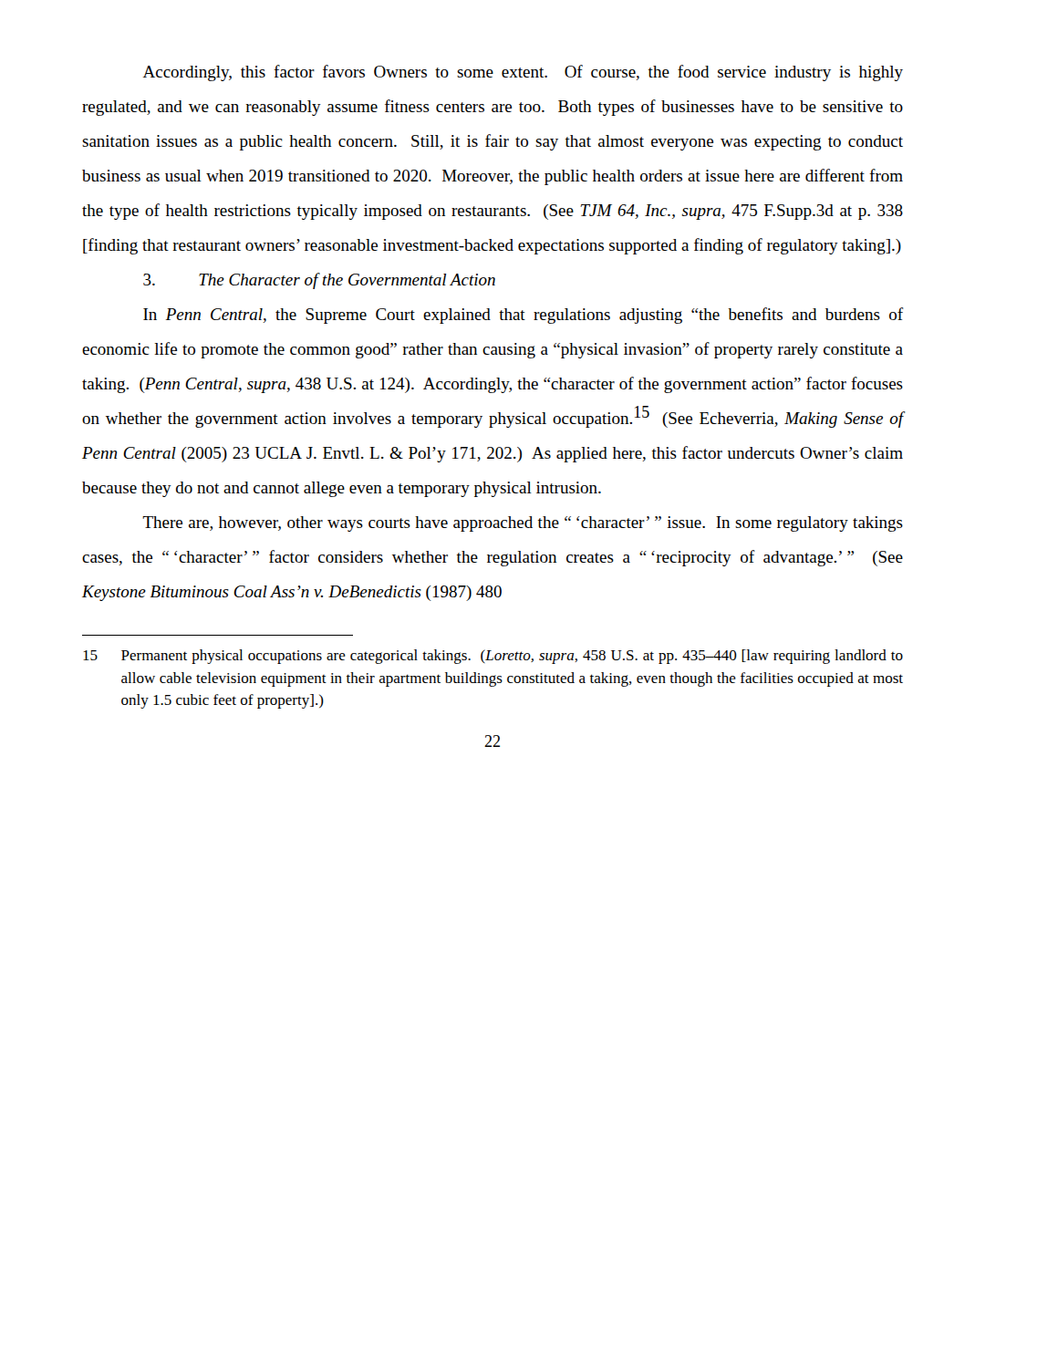Accordingly, this factor favors Owners to some extent. Of course, the food service industry is highly regulated, and we can reasonably assume fitness centers are too. Both types of businesses have to be sensitive to sanitation issues as a public health concern. Still, it is fair to say that almost everyone was expecting to conduct business as usual when 2019 transitioned to 2020. Moreover, the public health orders at issue here are different from the type of health restrictions typically imposed on restaurants. (See TJM 64, Inc., supra, 475 F.Supp.3d at p. 338 [finding that restaurant owners’ reasonable investment-backed expectations supported a finding of regulatory taking].)
3. The Character of the Governmental Action
In Penn Central, the Supreme Court explained that regulations adjusting “the benefits and burdens of economic life to promote the common good” rather than causing a “physical invasion” of property rarely constitute a taking. (Penn Central, supra, 438 U.S. at 124). Accordingly, the “character of the government action” factor focuses on whether the government action involves a temporary physical occupation.15 (See Echeverria, Making Sense of Penn Central (2005) 23 UCLA J. Envtl. L. & Pol’y 171, 202.) As applied here, this factor undercuts Owner’s claim because they do not and cannot allege even a temporary physical intrusion.
There are, however, other ways courts have approached the “ ‘character’ ” issue. In some regulatory takings cases, the “ ‘character’ ” factor considers whether the regulation creates a “ ‘reciprocity of advantage.’ ” (See Keystone Bituminous Coal Ass’n v. DeBenedictis (1987) 480
15 Permanent physical occupations are categorical takings. (Loretto, supra, 458 U.S. at pp. 435–440 [law requiring landlord to allow cable television equipment in their apartment buildings constituted a taking, even though the facilities occupied at most only 1.5 cubic feet of property].)
22